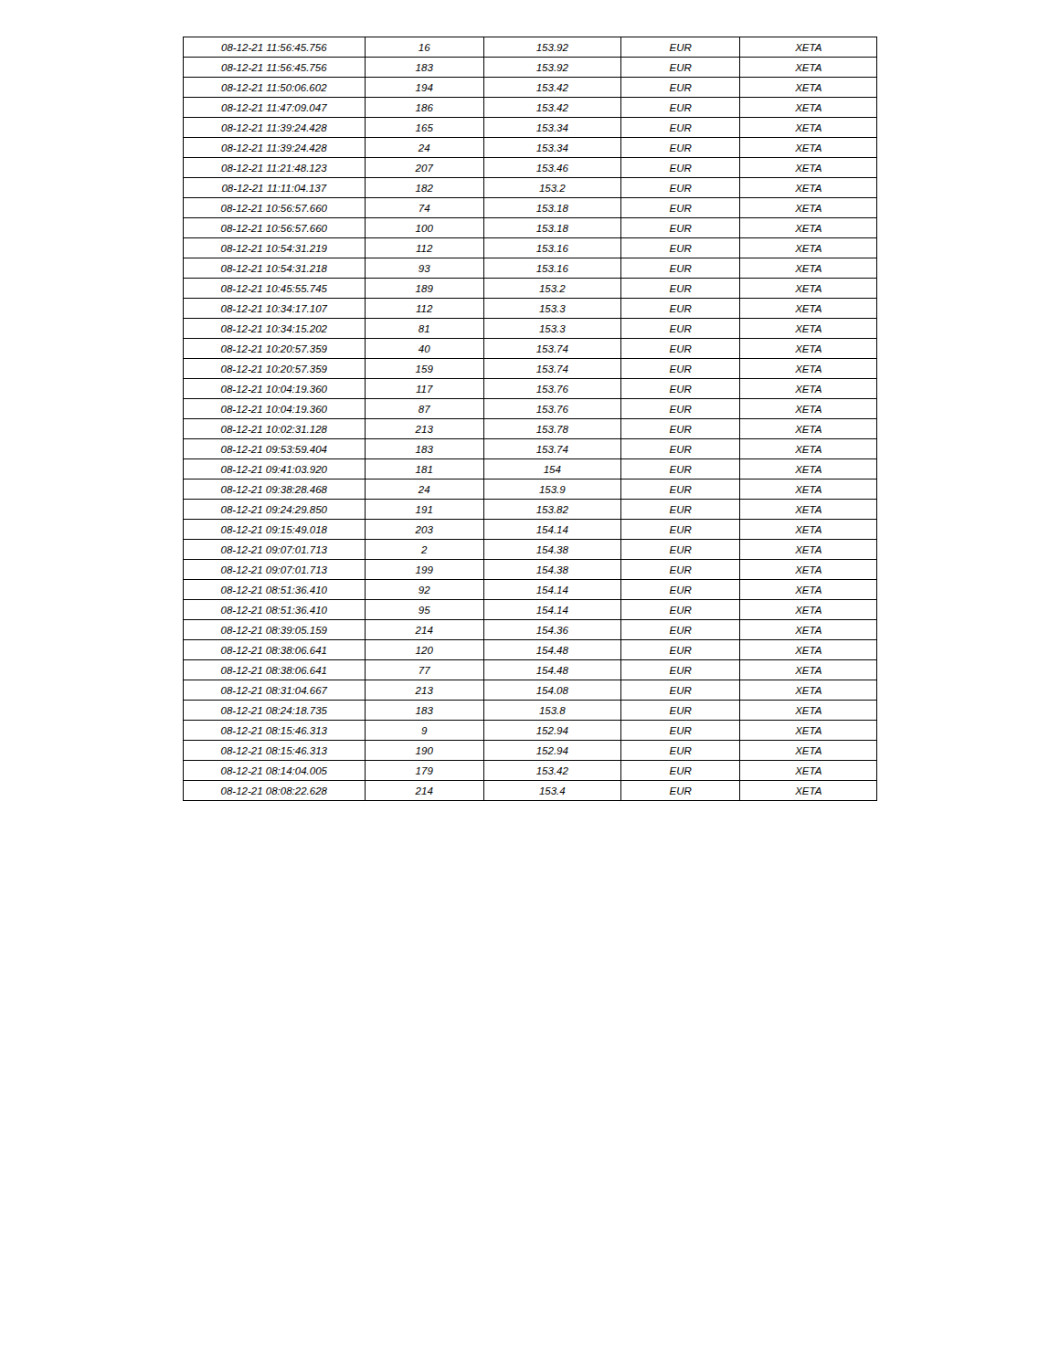| 08-12-21 11:56:45.756 | 16 | 153.92 | EUR | XETA |
| 08-12-21 11:56:45.756 | 183 | 153.92 | EUR | XETA |
| 08-12-21 11:50:06.602 | 194 | 153.42 | EUR | XETA |
| 08-12-21 11:47:09.047 | 186 | 153.42 | EUR | XETA |
| 08-12-21 11:39:24.428 | 165 | 153.34 | EUR | XETA |
| 08-12-21 11:39:24.428 | 24 | 153.34 | EUR | XETA |
| 08-12-21 11:21:48.123 | 207 | 153.46 | EUR | XETA |
| 08-12-21 11:11:04.137 | 182 | 153.2 | EUR | XETA |
| 08-12-21 10:56:57.660 | 74 | 153.18 | EUR | XETA |
| 08-12-21 10:56:57.660 | 100 | 153.18 | EUR | XETA |
| 08-12-21 10:54:31.219 | 112 | 153.16 | EUR | XETA |
| 08-12-21 10:54:31.218 | 93 | 153.16 | EUR | XETA |
| 08-12-21 10:45:55.745 | 189 | 153.2 | EUR | XETA |
| 08-12-21 10:34:17.107 | 112 | 153.3 | EUR | XETA |
| 08-12-21 10:34:15.202 | 81 | 153.3 | EUR | XETA |
| 08-12-21 10:20:57.359 | 40 | 153.74 | EUR | XETA |
| 08-12-21 10:20:57.359 | 159 | 153.74 | EUR | XETA |
| 08-12-21 10:04:19.360 | 117 | 153.76 | EUR | XETA |
| 08-12-21 10:04:19.360 | 87 | 153.76 | EUR | XETA |
| 08-12-21 10:02:31.128 | 213 | 153.78 | EUR | XETA |
| 08-12-21 09:53:59.404 | 183 | 153.74 | EUR | XETA |
| 08-12-21 09:41:03.920 | 181 | 154 | EUR | XETA |
| 08-12-21 09:38:28.468 | 24 | 153.9 | EUR | XETA |
| 08-12-21 09:24:29.850 | 191 | 153.82 | EUR | XETA |
| 08-12-21 09:15:49.018 | 203 | 154.14 | EUR | XETA |
| 08-12-21 09:07:01.713 | 2 | 154.38 | EUR | XETA |
| 08-12-21 09:07:01.713 | 199 | 154.38 | EUR | XETA |
| 08-12-21 08:51:36.410 | 92 | 154.14 | EUR | XETA |
| 08-12-21 08:51:36.410 | 95 | 154.14 | EUR | XETA |
| 08-12-21 08:39:05.159 | 214 | 154.36 | EUR | XETA |
| 08-12-21 08:38:06.641 | 120 | 154.48 | EUR | XETA |
| 08-12-21 08:38:06.641 | 77 | 154.48 | EUR | XETA |
| 08-12-21 08:31:04.667 | 213 | 154.08 | EUR | XETA |
| 08-12-21 08:24:18.735 | 183 | 153.8 | EUR | XETA |
| 08-12-21 08:15:46.313 | 9 | 152.94 | EUR | XETA |
| 08-12-21 08:15:46.313 | 190 | 152.94 | EUR | XETA |
| 08-12-21 08:14:04.005 | 179 | 153.42 | EUR | XETA |
| 08-12-21 08:08:22.628 | 214 | 153.4 | EUR | XETA |